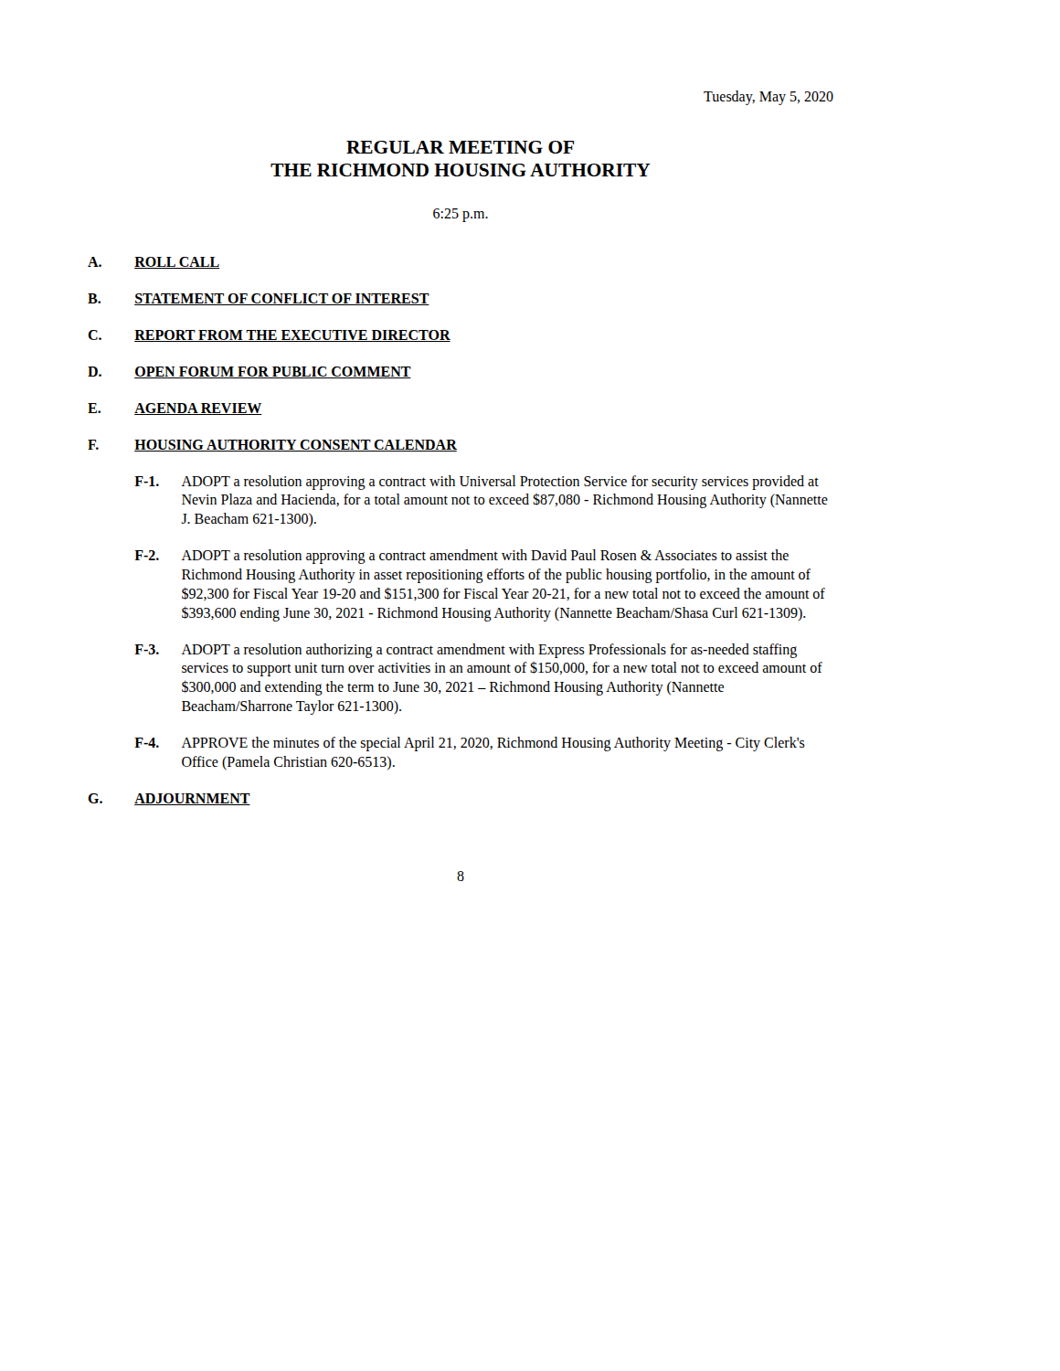Tuesday, May 5, 2020
REGULAR MEETING OF
THE RICHMOND HOUSING AUTHORITY
6:25 p.m.
A.
ROLL CALL
B.
STATEMENT OF CONFLICT OF INTEREST
C.
REPORT FROM THE EXECUTIVE DIRECTOR
D.
OPEN FORUM FOR PUBLIC COMMENT
E.
AGENDA REVIEW
F.
HOUSING AUTHORITY CONSENT CALENDAR
F-1.
ADOPT a resolution approving a contract with Universal Protection Service for security services provided at Nevin Plaza and Hacienda, for a total amount not to exceed $87,080 - Richmond Housing Authority (Nannette J. Beacham 621-1300).
F-2.
ADOPT a resolution approving a contract amendment with David Paul Rosen & Associates to assist the Richmond Housing Authority in asset repositioning efforts of the public housing portfolio, in the amount of $92,300 for Fiscal Year 19-20 and $151,300 for Fiscal Year 20-21, for a new total not to exceed the amount of $393,600 ending June 30, 2021 - Richmond Housing Authority (Nannette Beacham/Shasa Curl 621-1309).
F-3.
ADOPT a resolution authorizing a contract amendment with Express Professionals for as-needed staffing services to support unit turn over activities in an amount of $150,000, for a new total not to exceed amount of $300,000 and extending the term to June 30, 2021 – Richmond Housing Authority (Nannette Beacham/Sharrone Taylor 621-1300).
F-4.
APPROVE the minutes of the special April 21, 2020, Richmond Housing Authority Meeting - City Clerk's Office (Pamela Christian 620-6513).
G.
ADJOURNMENT
8